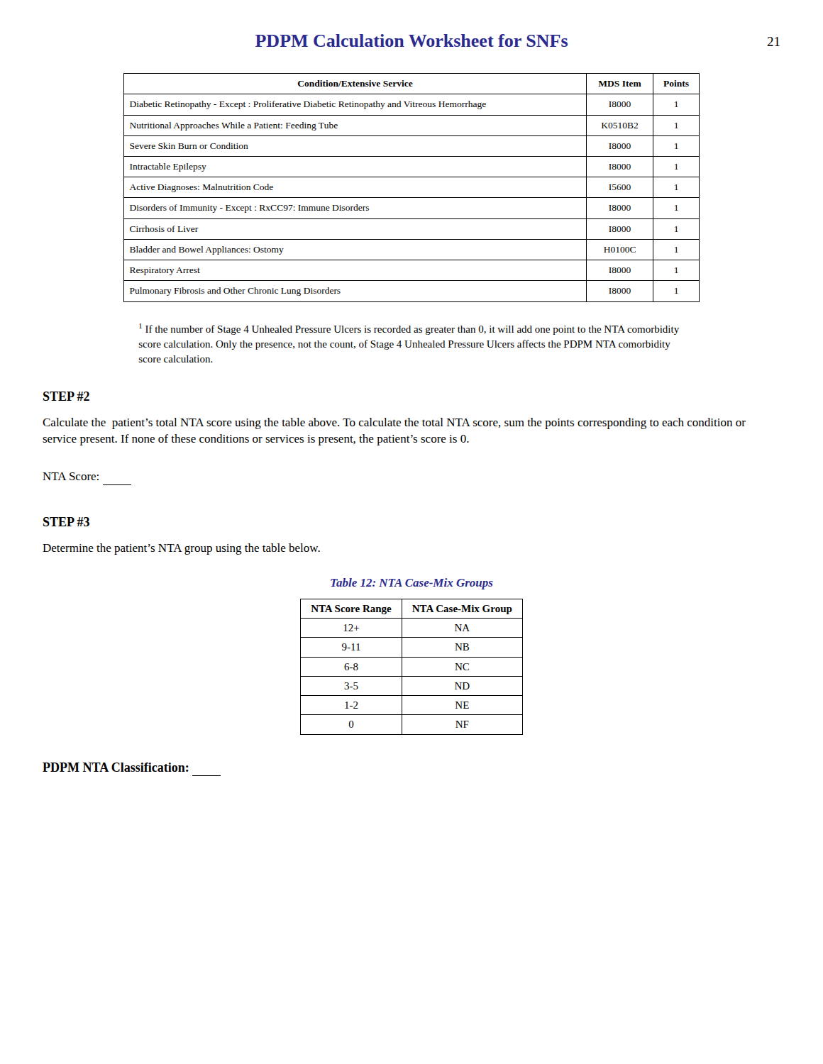PDPM Calculation Worksheet for SNFs
21
| Condition/Extensive Service | MDS Item | Points |
| --- | --- | --- |
| Diabetic Retinopathy - Except : Proliferative Diabetic Retinopathy and Vitreous Hemorrhage | I8000 | 1 |
| Nutritional Approaches While a Patient: Feeding Tube | K0510B2 | 1 |
| Severe Skin Burn or Condition | I8000 | 1 |
| Intractable Epilepsy | I8000 | 1 |
| Active Diagnoses: Malnutrition Code | I5600 | 1 |
| Disorders of Immunity - Except : RxCC97: Immune Disorders | I8000 | 1 |
| Cirrhosis of Liver | I8000 | 1 |
| Bladder and Bowel Appliances: Ostomy | H0100C | 1 |
| Respiratory Arrest | I8000 | 1 |
| Pulmonary Fibrosis and Other Chronic Lung Disorders | I8000 | 1 |
1 If the number of Stage 4 Unhealed Pressure Ulcers is recorded as greater than 0, it will add one point to the NTA comorbidity score calculation. Only the presence, not the count, of Stage 4 Unhealed Pressure Ulcers affects the PDPM NTA comorbidity score calculation.
STEP #2
Calculate the patient’s total NTA score using the table above. To calculate the total NTA score, sum the points corresponding to each condition or service present. If none of these conditions or services is present, the patient’s score is 0.
NTA Score:
STEP #3
Determine the patient’s NTA group using the table below.
Table 12: NTA Case-Mix Groups
| NTA Score Range | NTA Case-Mix Group |
| --- | --- |
| 12+ | NA |
| 9-11 | NB |
| 6-8 | NC |
| 3-5 | ND |
| 1-2 | NE |
| 0 | NF |
PDPM NTA Classification: